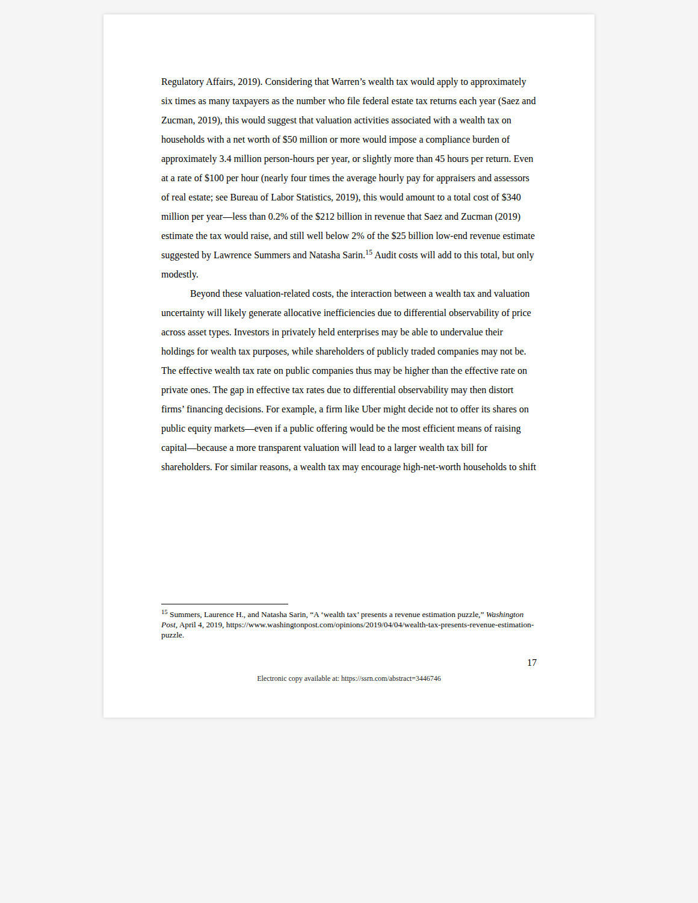Regulatory Affairs, 2019). Considering that Warren’s wealth tax would apply to approximately six times as many taxpayers as the number who file federal estate tax returns each year (Saez and Zucman, 2019), this would suggest that valuation activities associated with a wealth tax on households with a net worth of $50 million or more would impose a compliance burden of approximately 3.4 million person-hours per year, or slightly more than 45 hours per return. Even at a rate of $100 per hour (nearly four times the average hourly pay for appraisers and assessors of real estate; see Bureau of Labor Statistics, 2019), this would amount to a total cost of $340 million per year—less than 0.2% of the $212 billion in revenue that Saez and Zucman (2019) estimate the tax would raise, and still well below 2% of the $25 billion low-end revenue estimate suggested by Lawrence Summers and Natasha Sarin.15 Audit costs will add to this total, but only modestly.
Beyond these valuation-related costs, the interaction between a wealth tax and valuation uncertainty will likely generate allocative inefficiencies due to differential observability of price across asset types. Investors in privately held enterprises may be able to undervalue their holdings for wealth tax purposes, while shareholders of publicly traded companies may not be. The effective wealth tax rate on public companies thus may be higher than the effective rate on private ones. The gap in effective tax rates due to differential observability may then distort firms’ financing decisions. For example, a firm like Uber might decide not to offer its shares on public equity markets—even if a public offering would be the most efficient means of raising capital—because a more transparent valuation will lead to a larger wealth tax bill for shareholders. For similar reasons, a wealth tax may encourage high-net-worth households to shift
15 Summers, Laurence H., and Natasha Sarin, “A ‘wealth tax’ presents a revenue estimation puzzle,” Washington Post, April 4, 2019, https://www.washingtonpost.com/opinions/2019/04/04/wealth-tax-presents-revenue-estimation-puzzle.
17
Electronic copy available at: https://ssrn.com/abstract=3446746